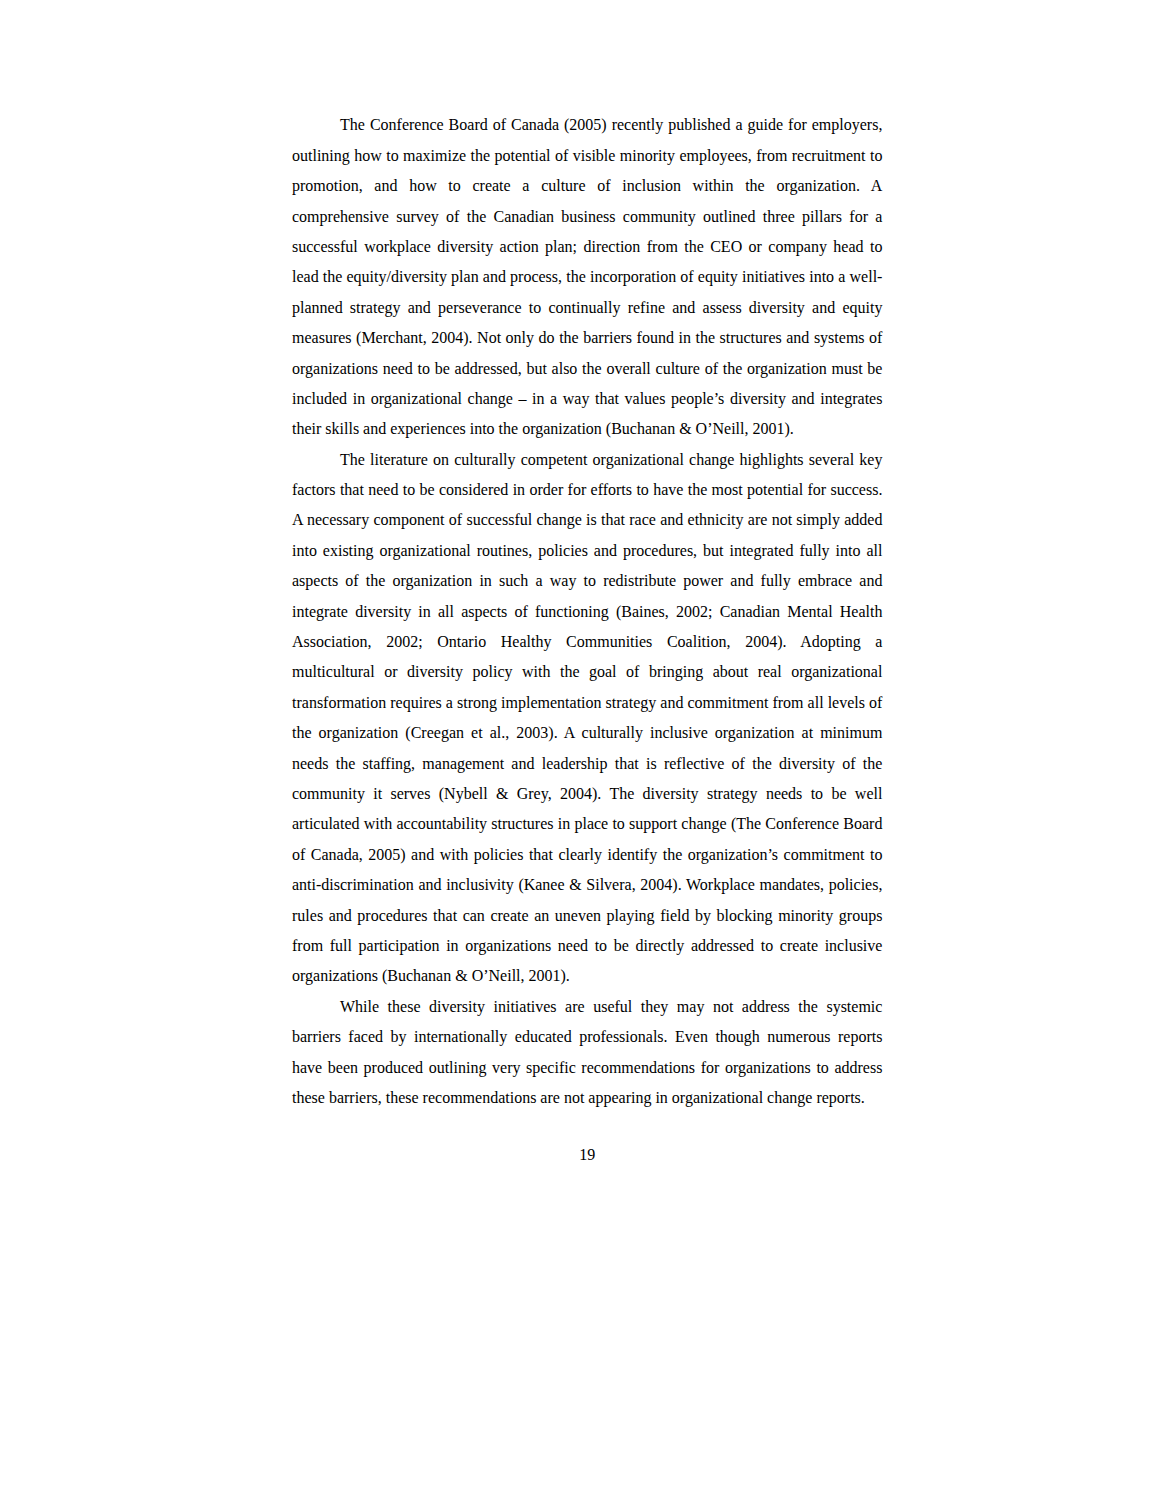The Conference Board of Canada (2005) recently published a guide for employers, outlining how to maximize the potential of visible minority employees, from recruitment to promotion, and how to create a culture of inclusion within the organization. A comprehensive survey of the Canadian business community outlined three pillars for a successful workplace diversity action plan; direction from the CEO or company head to lead the equity/diversity plan and process, the incorporation of equity initiatives into a well-planned strategy and perseverance to continually refine and assess diversity and equity measures (Merchant, 2004). Not only do the barriers found in the structures and systems of organizations need to be addressed, but also the overall culture of the organization must be included in organizational change – in a way that values people’s diversity and integrates their skills and experiences into the organization (Buchanan & O’Neill, 2001).
The literature on culturally competent organizational change highlights several key factors that need to be considered in order for efforts to have the most potential for success. A necessary component of successful change is that race and ethnicity are not simply added into existing organizational routines, policies and procedures, but integrated fully into all aspects of the organization in such a way to redistribute power and fully embrace and integrate diversity in all aspects of functioning (Baines, 2002; Canadian Mental Health Association, 2002; Ontario Healthy Communities Coalition, 2004). Adopting a multicultural or diversity policy with the goal of bringing about real organizational transformation requires a strong implementation strategy and commitment from all levels of the organization (Creegan et al., 2003). A culturally inclusive organization at minimum needs the staffing, management and leadership that is reflective of the diversity of the community it serves (Nybell & Grey, 2004). The diversity strategy needs to be well articulated with accountability structures in place to support change (The Conference Board of Canada, 2005) and with policies that clearly identify the organization’s commitment to anti-discrimination and inclusivity (Kanee & Silvera, 2004). Workplace mandates, policies, rules and procedures that can create an uneven playing field by blocking minority groups from full participation in organizations need to be directly addressed to create inclusive organizations (Buchanan & O’Neill, 2001).
While these diversity initiatives are useful they may not address the systemic barriers faced by internationally educated professionals. Even though numerous reports have been produced outlining very specific recommendations for organizations to address these barriers, these recommendations are not appearing in organizational change reports.
19